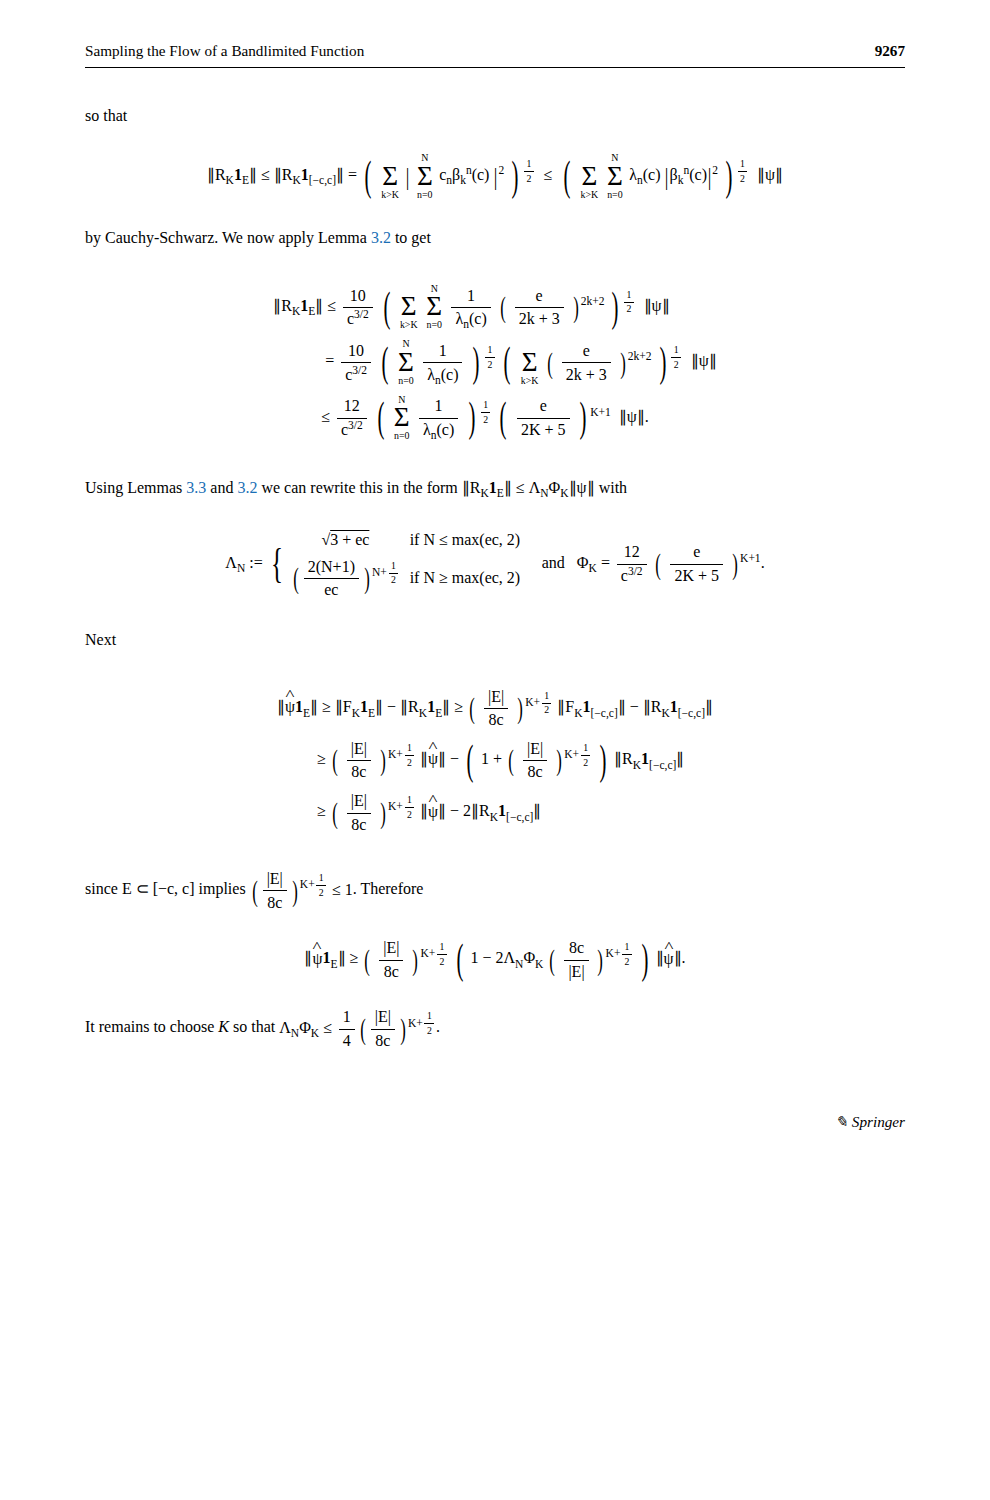Sampling the Flow of a Bandlimited Function 9267
so that
∥RK1E∥ ≤ ∥RK1[−c,c]∥ = ( Σk>K | NΣn=0 cnβkn(c) |2 )12 ≤ ( Σk>K NΣn=0 λn(c) |βkn(c)|2 )12 ∥ψ∥
by Cauchy-Schwarz. We now apply Lemma 3.2 to get
∥RK1E∥ ≤ 10 c3/2 ( Σk>K NΣn=0 1 λn(c) ( e 2k + 3 )2k+2 )12 ∥ψ∥ = 10 c3/2 ( NΣn=0 1 λn(c) )12 ( Σk>K ( e 2k + 3 )2k+2 )12 ∥ψ∥ ≤ 12 c3/2 ( NΣn=0 1 λn(c) )12 ( e 2K + 5 )K+1 ∥ψ∥.
Using Lemmas 3.3 and 3.2 we can rewrite this in the form ∥RK1E∥ ≤ ΛNΦK∥ψ∥ with
ΛN := {
| √ 3 + ec | if N ≤ max(ec, 2) |
| ( 2(N+1) ec ) N+ 1 2 | if N ≥ max(ec, 2) |
and ΦK = 12 c3/2 ( e 2K + 5 )K+1.
Next
∥ψ 1E∥ ≥ ∥FK1E∥ − ∥RK1E∥ ≥ ( |E|8c )K+12 ∥FK1[−c,c]∥ − ∥RK1[−c,c]∥ ≥ ( |E|8c )K+12 ∥ψ∥ − ( 1 + ( |E|8c )K+12 ) ∥RK1[−c,c]∥ ≥ ( |E|8c )K+12 ∥ψ∥ − 2∥RK1[−c,c]∥
since E ⊂ [−c, c] implies (|E|8c)K+12 ≤ 1. Therefore
∥ψ 1E∥ ≥ ( |E|8c )K+12 ( 1 − 2ΛNΦK ( 8c|E| )K+12 ) ∥ψ∥.
It remains to choose K so that ΛNΦK ≤ 14(|E|8c)K+12.
✎ Springer